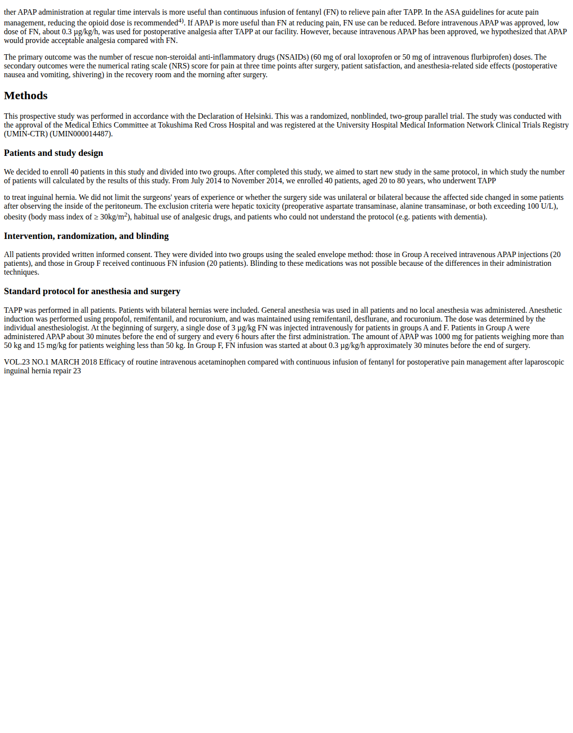ther APAP administration at regular time intervals is more useful than continuous infusion of fentanyl (FN) to relieve pain after TAPP. In the ASA guidelines for acute pain management, reducing the opioid dose is recommended4). If APAP is more useful than FN at reducing pain, FN use can be reduced. Before intravenous APAP was approved, low dose of FN, about 0.3 µg/kg/h, was used for postoperative analgesia after TAPP at our facility. However, because intravenous APAP has been approved, we hypothesized that APAP would provide acceptable analgesia compared with FN.
The primary outcome was the number of rescue non-steroidal anti-inflammatory drugs (NSAIDs) (60 mg of oral loxoprofen or 50 mg of intravenous flurbiprofen) doses. The secondary outcomes were the numerical rating scale (NRS) score for pain at three time points after surgery, patient satisfaction, and anesthesia-related side effects (postoperative nausea and vomiting, shivering) in the recovery room and the morning after surgery.
Methods
This prospective study was performed in accordance with the Declaration of Helsinki. This was a randomized, nonblinded, two-group parallel trial. The study was conducted with the approval of the Medical Ethics Committee at Tokushima Red Cross Hospital and was registered at the University Hospital Medical Information Network Clinical Trials Registry (UMIN-CTR) (UMIN000014487).
Patients and study design
We decided to enroll 40 patients in this study and divided into two groups. After completed this study, we aimed to start new study in the same protocol, in which study the number of patients will calculated by the results of this study. From July 2014 to November 2014, we enrolled 40 patients, aged 20 to 80 years, who underwent TAPP
to treat inguinal hernia. We did not limit the surgeons' years of experience or whether the surgery side was unilateral or bilateral because the affected side changed in some patients after observing the inside of the peritoneum. The exclusion criteria were hepatic toxicity (preoperative aspartate transaminase, alanine transaminase, or both exceeding 100 U/L), obesity (body mass index of ≥ 30kg/m2), habitual use of analgesic drugs, and patients who could not understand the protocol (e.g. patients with dementia).
Intervention, randomization, and blinding
All patients provided written informed consent. They were divided into two groups using the sealed envelope method: those in Group A received intravenous APAP injections (20 patients), and those in Group F received continuous FN infusion (20 patients). Blinding to these medications was not possible because of the differences in their administration techniques.
Standard protocol for anesthesia and surgery
TAPP was performed in all patients. Patients with bilateral hernias were included. General anesthesia was used in all patients and no local anesthesia was administered. Anesthetic induction was performed using propofol, remifentanil, and rocuronium, and was maintained using remifentanil, desflurane, and rocuronium. The dose was determined by the individual anesthesiologist. At the beginning of surgery, a single dose of 3 µg/kg FN was injected intravenously for patients in groups A and F. Patients in Group A were administered APAP about 30 minutes before the end of surgery and every 6 hours after the first administration. The amount of APAP was 1000 mg for patients weighing more than 50 kg and 15 mg/kg for patients weighing less than 50 kg. In Group F, FN infusion was started at about 0.3 µg/kg/h approximately 30 minutes before the end of surgery.
VOL.23 NO.1 MARCH 2018 Efficacy of routine intravenous acetaminophen compared with continuous infusion of fentanyl for postoperative pain management after laparoscopic inguinal hernia repair 23